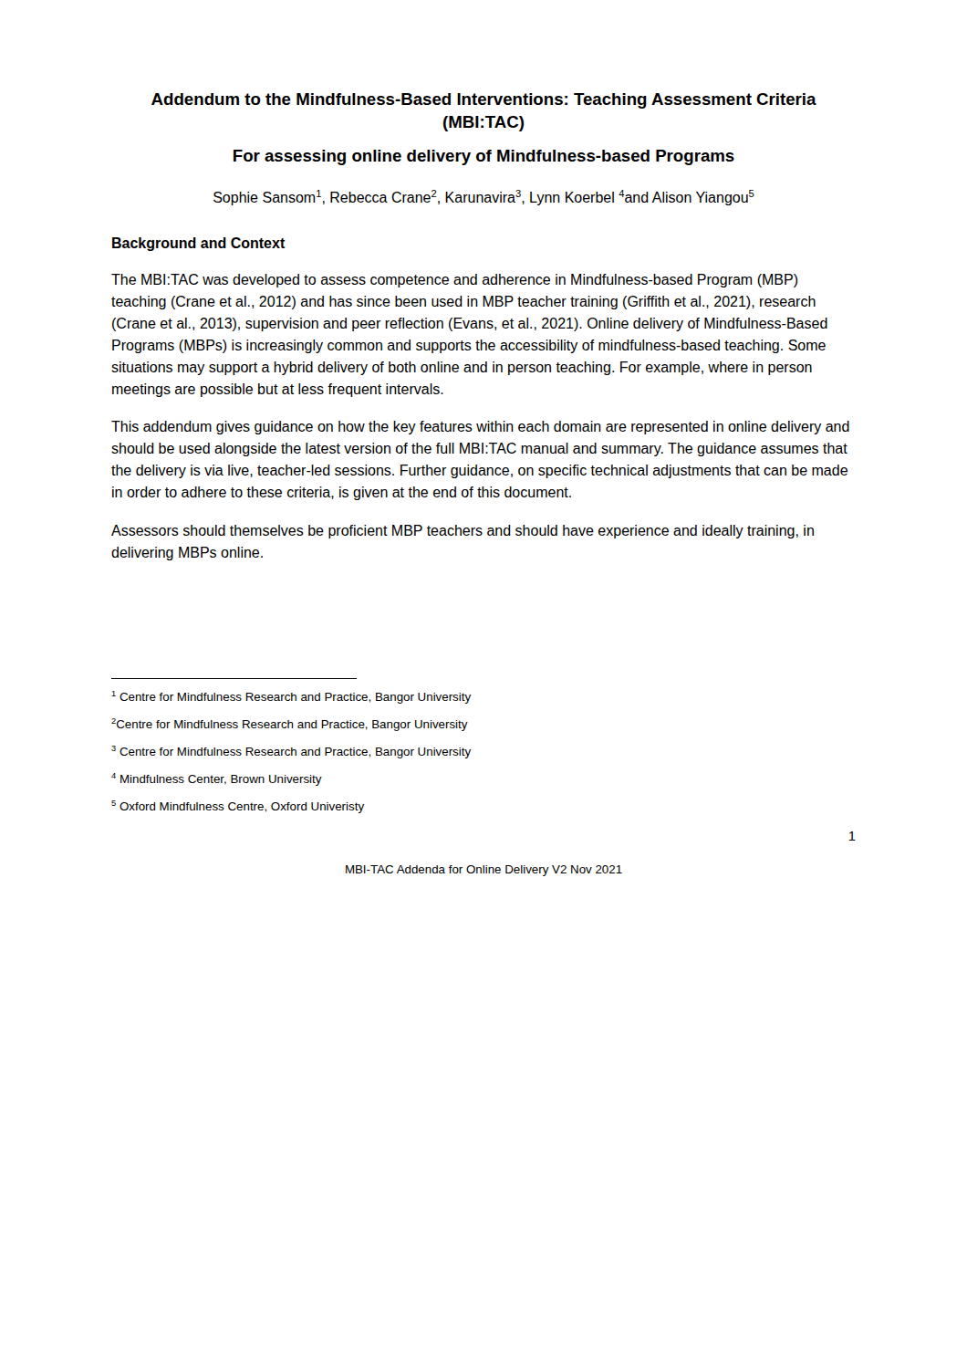Addendum to the Mindfulness-Based Interventions: Teaching Assessment Criteria (MBI:TAC)
For assessing online delivery of Mindfulness-based Programs
Sophie Sansom1, Rebecca Crane2, Karunavira3, Lynn Koerbel 4and Alison Yiangou5
Background and Context
The MBI:TAC was developed to assess competence and adherence in Mindfulness-based Program (MBP) teaching (Crane et al., 2012) and has since been used in MBP teacher training (Griffith et al., 2021), research (Crane et al., 2013), supervision and peer reflection (Evans, et al., 2021). Online delivery of Mindfulness-Based Programs (MBPs) is increasingly common and supports the accessibility of mindfulness-based teaching. Some situations may support a hybrid delivery of both online and in person teaching. For example, where in person meetings are possible but at less frequent intervals.
This addendum gives guidance on how the key features within each domain are represented in online delivery and should be used alongside the latest version of the full MBI:TAC manual and summary. The guidance assumes that the delivery is via live, teacher-led sessions. Further guidance, on specific technical adjustments that can be made in order to adhere to these criteria, is given at the end of this document.
Assessors should themselves be proficient MBP teachers and should have experience and ideally training, in delivering MBPs online.
1 Centre for Mindfulness Research and Practice, Bangor University
2Centre for Mindfulness Research and Practice, Bangor University
3 Centre for Mindfulness Research and Practice, Bangor University
4 Mindfulness Center, Brown University
5 Oxford Mindfulness Centre, Oxford Univeristy
1
MBI-TAC Addenda for Online Delivery V2 Nov 2021